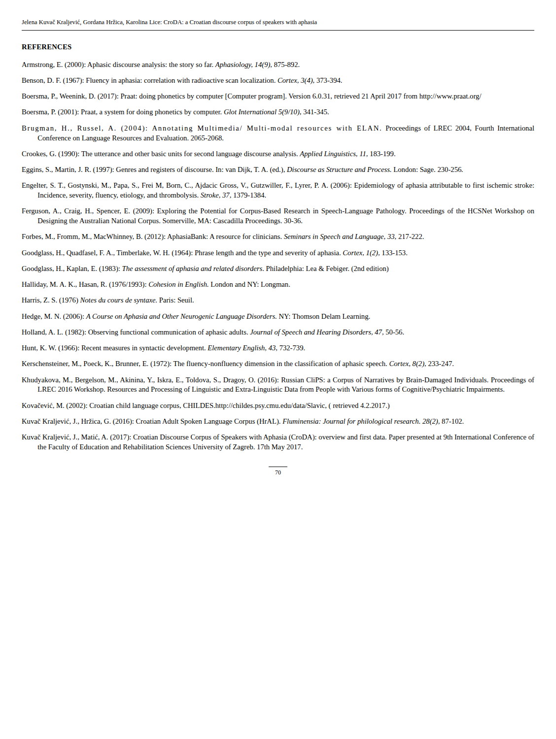Jelena Kuvač Kraljević, Gordana Hržica, Karolina Lice: CroDA: a Croatian discourse corpus of speakers with aphasia
REFERENCES
Armstrong, E. (2000): Aphasic discourse analysis: the story so far. Aphasiology, 14(9), 875-892.
Benson, D. F. (1967): Fluency in aphasia: correlation with radioactive scan localization. Cortex, 3(4), 373-394.
Boersma, P., Weenink, D. (2017): Praat: doing phonetics by computer [Computer program]. Version 6.0.31, retrieved 21 April 2017 from http://www.praat.org/
Boersma, P. (2001): Praat, a system for doing phonetics by computer. Glot International 5(9/10), 341-345.
Brugman, H., Russel, A. (2004): Annotating Multimedia/ Multi-modal resources with ELAN. Proceedings of LREC 2004, Fourth International Conference on Language Resources and Evaluation. 2065-2068.
Crookes, G. (1990): The utterance and other basic units for second language discourse analysis. Applied Linguistics, 11, 183-199.
Eggins, S., Martin, J. R. (1997): Genres and registers of discourse. In: van Dijk, T. A. (ed.), Discourse as Structure and Process. London: Sage. 230-256.
Engelter, S. T., Gostynski, M., Papa, S., Frei M, Born, C., Ajdacic Gross, V., Gutzwiller, F., Lyrer, P. A. (2006): Epidemiology of aphasia attributable to first ischemic stroke: Incidence, severity, fluency, etiology, and thrombolysis. Stroke, 37, 1379-1384.
Ferguson, A., Craig, H., Spencer, E. (2009): Exploring the Potential for Corpus-Based Research in Speech-Language Pathology. Proceedings of the HCSNet Workshop on Designing the Australian National Corpus. Somerville, MA: Cascadilla Proceedings. 30-36.
Forbes, M., Fromm, M., MacWhinney, B. (2012): AphasiaBank: A resource for clinicians. Seminars in Speech and Language, 33, 217-222.
Goodglass, H., Quadfasel, F. A., Timberlake, W. H. (1964): Phrase length and the type and severity of aphasia. Cortex, 1(2), 133-153.
Goodglass, H., Kaplan, E. (1983): The assessment of aphasia and related disorders. Philadelphia: Lea & Febiger. (2nd edition)
Halliday, M. A. K., Hasan, R. (1976/1993): Cohesion in English. London and NY: Longman.
Harris, Z. S. (1976) Notes du cours de syntaxe. Paris: Seuil.
Hedge, M. N. (2006): A Course on Aphasia and Other Neurogenic Language Disorders. NY: Thomson Delam Learning.
Holland, A. L. (1982): Observing functional communication of aphasic adults. Journal of Speech and Hearing Disorders, 47, 50-56.
Hunt, K. W. (1966): Recent measures in syntactic development. Elementary English, 43, 732-739.
Kerschensteiner, M., Poeck, K., Brunner, E. (1972): The fluency-nonfluency dimension in the classification of aphasic speech. Cortex, 8(2), 233-247.
Khudyakova, M., Bergelson, M., Akinina, Y., Iskra, E., Toldova, S., Dragoy, O. (2016): Russian CliPS: a Corpus of Narratives by Brain-Damaged Individuals. Proceedings of LREC 2016 Workshop. Resources and Processing of Linguistic and Extra-Linguistic Data from People with Various forms of Cognitive/Psychiatric Impairments.
Kovačević, M. (2002): Croatian child language corpus, CHILDES.http://childes.psy.cmu.edu/data/Slavic, ( retrieved 4.2.2017.)
Kuvač Kraljević, J., Hržica, G. (2016): Croatian Adult Spoken Language Corpus (HrAL). Fluminensia: Journal for philological research. 28(2), 87-102.
Kuvač Kraljević, J., Matić, A. (2017): Croatian Discourse Corpus of Speakers with Aphasia (CroDA): overview and first data. Paper presented at 9th International Conference of the Faculty of Education and Rehabilitation Sciences University of Zagreb. 17th May 2017.
70